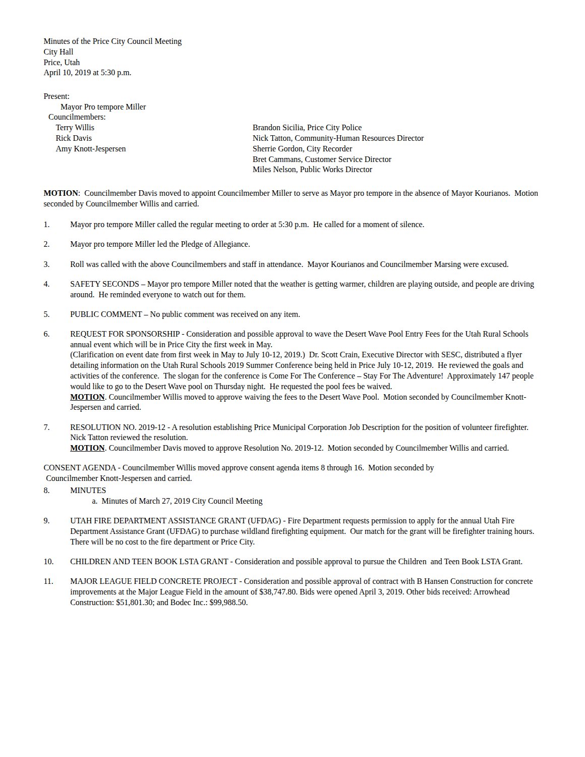Minutes of the Price City Council Meeting
City Hall
Price, Utah
April 10, 2019 at 5:30 p.m.
Present:
| Mayor Pro tempore Miller | |
| Councilmembers: | |
| Terry Willis | Brandon Sicilia, Price City Police |
| Rick Davis | Nick Tatton, Community-Human Resources Director |
| Amy Knott-Jespersen | Sherrie Gordon, City Recorder |
| | Bret Cammans, Customer Service Director |
| | Miles Nelson, Public Works Director |
MOTION: Councilmember Davis moved to appoint Councilmember Miller to serve as Mayor pro tempore in the absence of Mayor Kourianos. Motion seconded by Councilmember Willis and carried.
1.
Mayor pro tempore Miller called the regular meeting to order at 5:30 p.m. He called for a moment of silence.
2.
Mayor pro tempore Miller led the Pledge of Allegiance.
3.
Roll was called with the above Councilmembers and staff in attendance. Mayor Kourianos and Councilmember Marsing were excused.
4.
SAFETY SECONDS – Mayor pro tempore Miller noted that the weather is getting warmer, children are playing outside, and people are driving around. He reminded everyone to watch out for them.
5.
PUBLIC COMMENT – No public comment was received on any item.
6.
REQUEST FOR SPONSORSHIP - Consideration and possible approval to wave the Desert Wave Pool Entry Fees for the Utah Rural Schools annual event which will be in Price City the first week in May.
(Clarification on event date from first week in May to July 10-12, 2019.) Dr. Scott Crain, Executive Director with SESC, distributed a flyer detailing information on the Utah Rural Schools 2019 Summer Conference being held in Price July 10-12, 2019. He reviewed the goals and activities of the conference. The slogan for the conference is Come For The Conference – Stay For The Adventure! Approximately 147 people would like to go to the Desert Wave pool on Thursday night. He requested the pool fees be waived.
MOTION. Councilmember Willis moved to approve waiving the fees to the Desert Wave Pool. Motion seconded by Councilmember Knott-Jespersen and carried.
7.
RESOLUTION NO. 2019-12 - A resolution establishing Price Municipal Corporation Job Description for the position of volunteer firefighter.
Nick Tatton reviewed the resolution.
MOTION. Councilmember Davis moved to approve Resolution No. 2019-12. Motion seconded by Councilmember Willis and carried.
CONSENT AGENDA - Councilmember Willis moved approve consent agenda items 8 through 16. Motion seconded by Councilmember Knott-Jespersen and carried.
8.
MINUTES
a. Minutes of March 27, 2019 City Council Meeting
9.
UTAH FIRE DEPARTMENT ASSISTANCE GRANT (UFDAG) - Fire Department requests permission to apply for the annual Utah Fire Department Assistance Grant (UFDAG) to purchase wildland firefighting equipment. Our match for the grant will be firefighter training hours. There will be no cost to the fire department or Price City.
10.
CHILDREN AND TEEN BOOK LSTA GRANT - Consideration and possible approval to pursue the Children and Teen Book LSTA Grant.
11.
MAJOR LEAGUE FIELD CONCRETE PROJECT - Consideration and possible approval of contract with B Hansen Construction for concrete improvements at the Major League Field in the amount of $38,747.80. Bids were opened April 3, 2019. Other bids received: Arrowhead Construction: $51,801.30; and Bodec Inc.: $99,988.50.